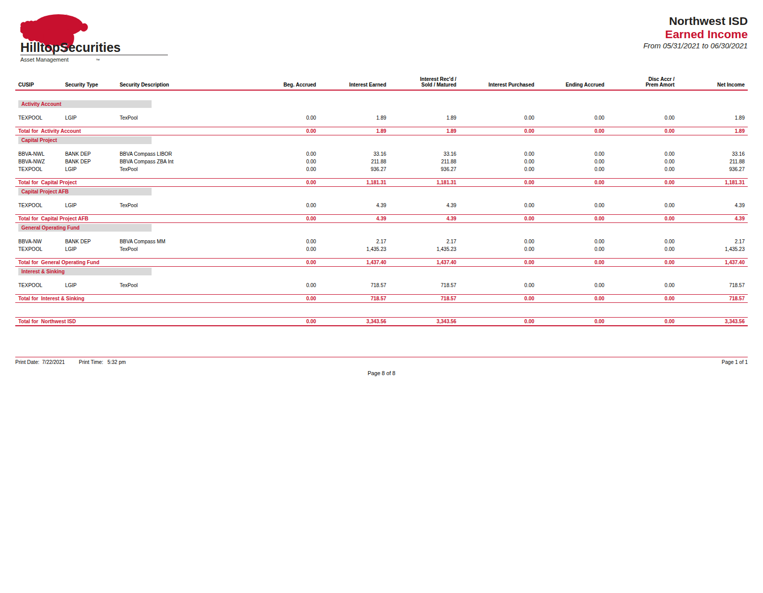HilltopSecurities Asset Management ™
Northwest ISD
Earned Income
From 05/31/2021 to 06/30/2021
| CUSIP | Security Type | Security Description | Beg. Accrued | Interest Earned | Interest Rec'd / Sold / Matured | Interest Purchased | Ending Accrued | Disc Accr / Prem Amort | Net Income |
| --- | --- | --- | --- | --- | --- | --- | --- | --- | --- |
| Activity Account | |
| TEXPOOL | LGIP | TexPool | 0.00 | 1.89 | 1.89 | 0.00 | 0.00 | 0.00 | 1.89 |
| Total for Activity Account | 0.00 | 1.89 | 1.89 | 0.00 | 0.00 | 0.00 | 1.89 |
| Capital Project | |
| BBVA-NWL | BANK DEP | BBVA Compass LIBOR | 0.00 | 33.16 | 33.16 | 0.00 | 0.00 | 0.00 | 33.16 |
| BBVA-NWZ | BANK DEP | BBVA Compass ZBA Int | 0.00 | 211.88 | 211.88 | 0.00 | 0.00 | 0.00 | 211.88 |
| TEXPOOL | LGIP | TexPool | 0.00 | 936.27 | 936.27 | 0.00 | 0.00 | 0.00 | 936.27 |
| Total for Capital Project | 0.00 | 1,181.31 | 1,181.31 | 0.00 | 0.00 | 0.00 | 1,181.31 |
| Capital Project AFB | |
| TEXPOOL | LGIP | TexPool | 0.00 | 4.39 | 4.39 | 0.00 | 0.00 | 0.00 | 4.39 |
| Total for Capital Project AFB | 0.00 | 4.39 | 4.39 | 0.00 | 0.00 | 0.00 | 4.39 |
| General Operating Fund | |
| BBVA-NW | BANK DEP | BBVA Compass MM | 0.00 | 2.17 | 2.17 | 0.00 | 0.00 | 0.00 | 2.17 |
| TEXPOOL | LGIP | TexPool | 0.00 | 1,435.23 | 1,435.23 | 0.00 | 0.00 | 0.00 | 1,435.23 |
| Total for General Operating Fund | 0.00 | 1,437.40 | 1,437.40 | 0.00 | 0.00 | 0.00 | 1,437.40 |
| Interest & Sinking | |
| TEXPOOL | LGIP | TexPool | 0.00 | 718.57 | 718.57 | 0.00 | 0.00 | 0.00 | 718.57 |
| Total for Interest & Sinking | 0.00 | 718.57 | 718.57 | 0.00 | 0.00 | 0.00 | 718.57 |
| Total for Northwest ISD | 0.00 | 3,343.56 | 3,343.56 | 0.00 | 0.00 | 0.00 | 3,343.56 |
Print Date: 7/22/2021 Print Time: 5:32 pm Page 1 of 1
Page 8 of 8